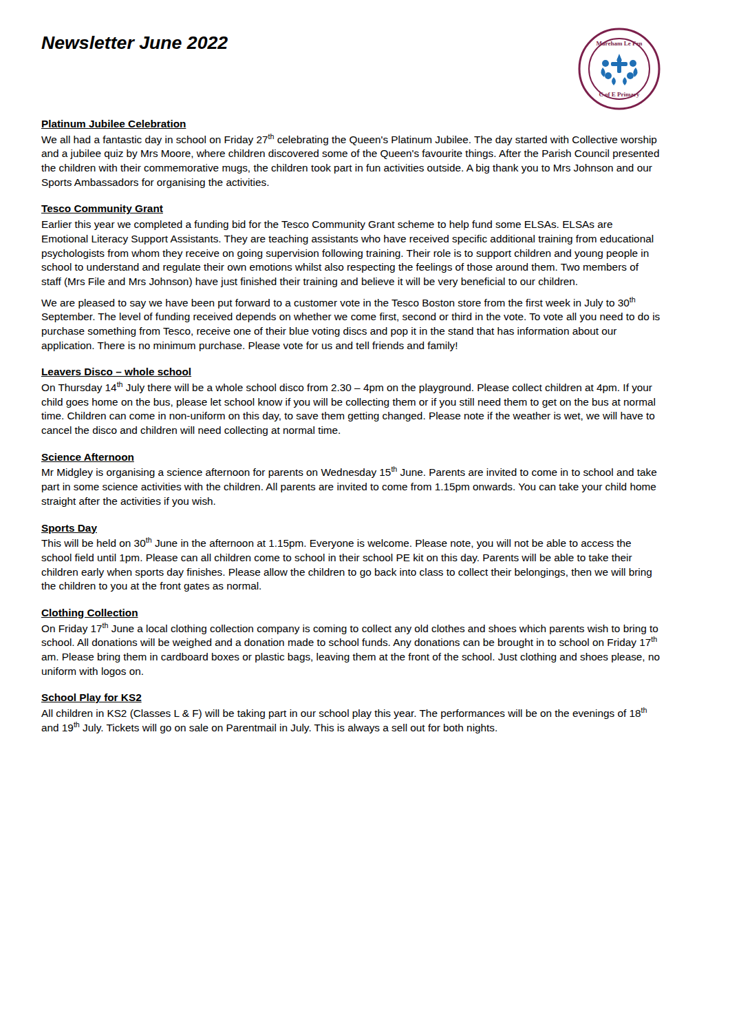Newsletter June 2022
Mareham Le Fen C of E Primary
Platinum Jubilee Celebration
We all had a fantastic day in school on Friday 27th celebrating the Queen's Platinum Jubilee. The day started with Collective worship and a jubilee quiz by Mrs Moore, where children discovered some of the Queen's favourite things. After the Parish Council presented the children with their commemorative mugs, the children took part in fun activities outside. A big thank you to Mrs Johnson and our Sports Ambassadors for organising the activities.
Tesco Community Grant
Earlier this year we completed a funding bid for the Tesco Community Grant scheme to help fund some ELSAs. ELSAs are Emotional Literacy Support Assistants. They are teaching assistants who have received specific additional training from educational psychologists from whom they receive on going supervision following training. Their role is to support children and young people in school to understand and regulate their own emotions whilst also respecting the feelings of those around them. Two members of staff (Mrs File and Mrs Johnson) have just finished their training and believe it will be very beneficial to our children.
We are pleased to say we have been put forward to a customer vote in the Tesco Boston store from the first week in July to 30th September. The level of funding received depends on whether we come first, second or third in the vote. To vote all you need to do is purchase something from Tesco, receive one of their blue voting discs and pop it in the stand that has information about our application. There is no minimum purchase. Please vote for us and tell friends and family!
Leavers Disco – whole school
On Thursday 14th July there will be a whole school disco from 2.30 – 4pm on the playground. Please collect children at 4pm. If your child goes home on the bus, please let school know if you will be collecting them or if you still need them to get on the bus at normal time. Children can come in non-uniform on this day, to save them getting changed. Please note if the weather is wet, we will have to cancel the disco and children will need collecting at normal time.
Science Afternoon
Mr Midgley is organising a science afternoon for parents on Wednesday 15th June. Parents are invited to come in to school and take part in some science activities with the children. All parents are invited to come from 1.15pm onwards. You can take your child home straight after the activities if you wish.
Sports Day
This will be held on 30th June in the afternoon at 1.15pm. Everyone is welcome. Please note, you will not be able to access the school field until 1pm. Please can all children come to school in their school PE kit on this day. Parents will be able to take their children early when sports day finishes. Please allow the children to go back into class to collect their belongings, then we will bring the children to you at the front gates as normal.
Clothing Collection
On Friday 17th June a local clothing collection company is coming to collect any old clothes and shoes which parents wish to bring to school. All donations will be weighed and a donation made to school funds. Any donations can be brought in to school on Friday 17th am. Please bring them in cardboard boxes or plastic bags, leaving them at the front of the school. Just clothing and shoes please, no uniform with logos on.
School Play for KS2
All children in KS2 (Classes L & F) will be taking part in our school play this year. The performances will be on the evenings of 18th and 19th July. Tickets will go on sale on Parentmail in July. This is always a sell out for both nights.